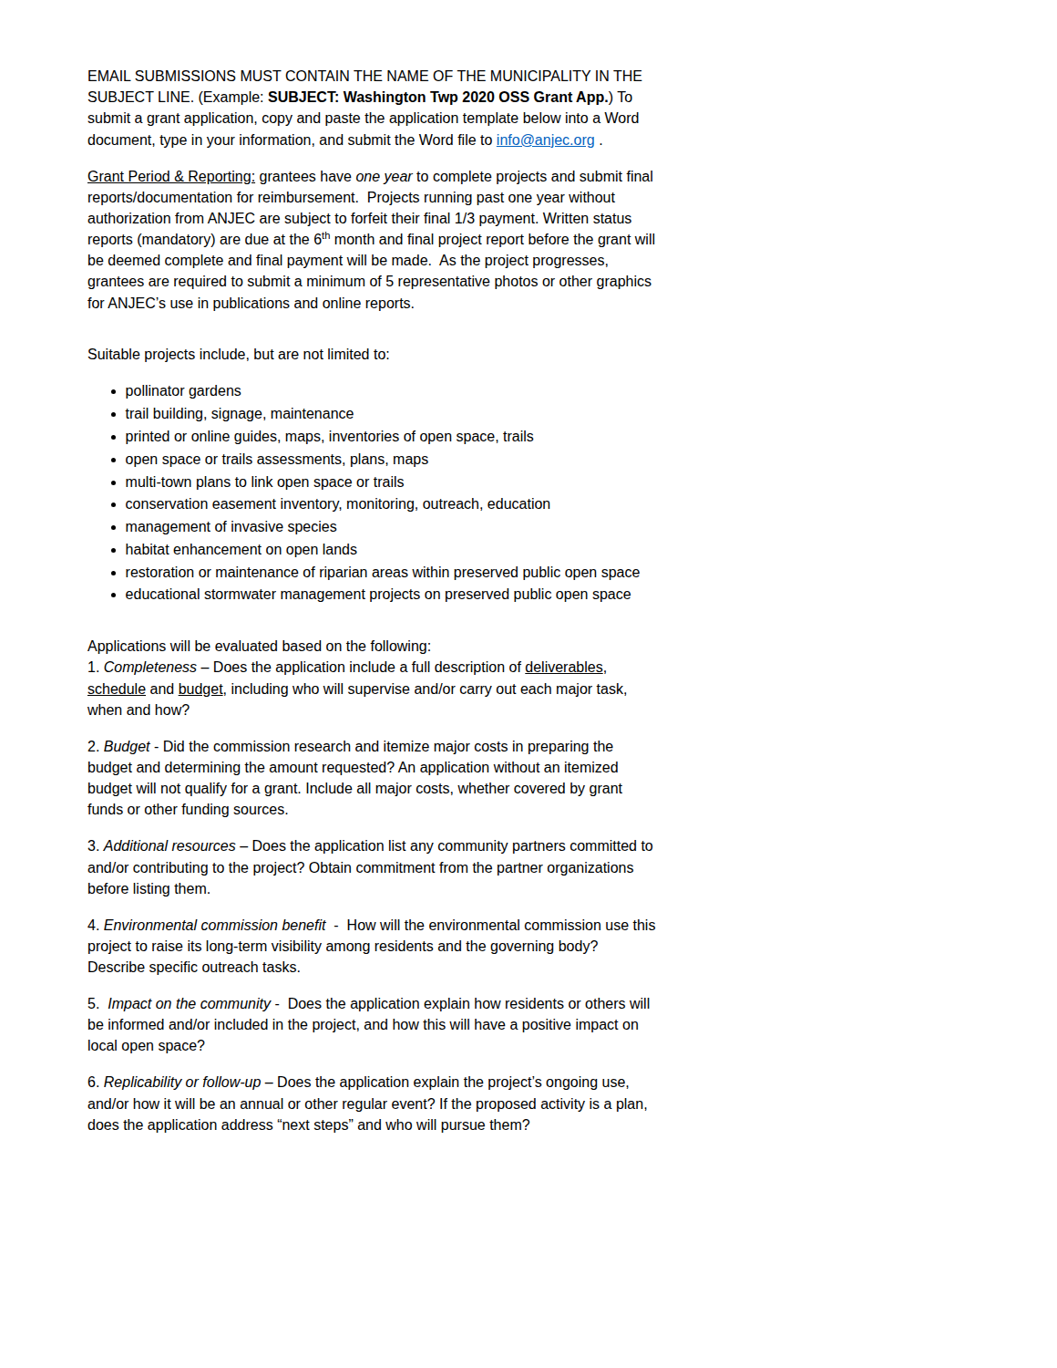EMAIL SUBMISSIONS MUST CONTAIN THE NAME OF THE MUNICIPALITY IN THE SUBJECT LINE. (Example: SUBJECT: Washington Twp 2020 OSS Grant App.) To submit a grant application, copy and paste the application template below into a Word document, type in your information, and submit the Word file to info@anjec.org .
Grant Period & Reporting: grantees have one year to complete projects and submit final reports/documentation for reimbursement. Projects running past one year without authorization from ANJEC are subject to forfeit their final 1/3 payment. Written status reports (mandatory) are due at the 6th month and final project report before the grant will be deemed complete and final payment will be made. As the project progresses, grantees are required to submit a minimum of 5 representative photos or other graphics for ANJEC’s use in publications and online reports.
Suitable projects include, but are not limited to:
pollinator gardens
trail building, signage, maintenance
printed or online guides, maps, inventories of open space, trails
open space or trails assessments, plans, maps
multi-town plans to link open space or trails
conservation easement inventory, monitoring, outreach, education
management of invasive species
habitat enhancement on open lands
restoration or maintenance of riparian areas within preserved public open space
educational stormwater management projects on preserved public open space
Applications will be evaluated based on the following:
1. Completeness – Does the application include a full description of deliverables, schedule and budget, including who will supervise and/or carry out each major task, when and how?
2. Budget - Did the commission research and itemize major costs in preparing the budget and determining the amount requested? An application without an itemized budget will not qualify for a grant. Include all major costs, whether covered by grant funds or other funding sources.
3. Additional resources – Does the application list any community partners committed to and/or contributing to the project? Obtain commitment from the partner organizations before listing them.
4. Environmental commission benefit - How will the environmental commission use this project to raise its long-term visibility among residents and the governing body? Describe specific outreach tasks.
5. Impact on the community - Does the application explain how residents or others will be informed and/or included in the project, and how this will have a positive impact on local open space?
6. Replicability or follow-up – Does the application explain the project’s ongoing use, and/or how it will be an annual or other regular event? If the proposed activity is a plan, does the application address “next steps” and who will pursue them?